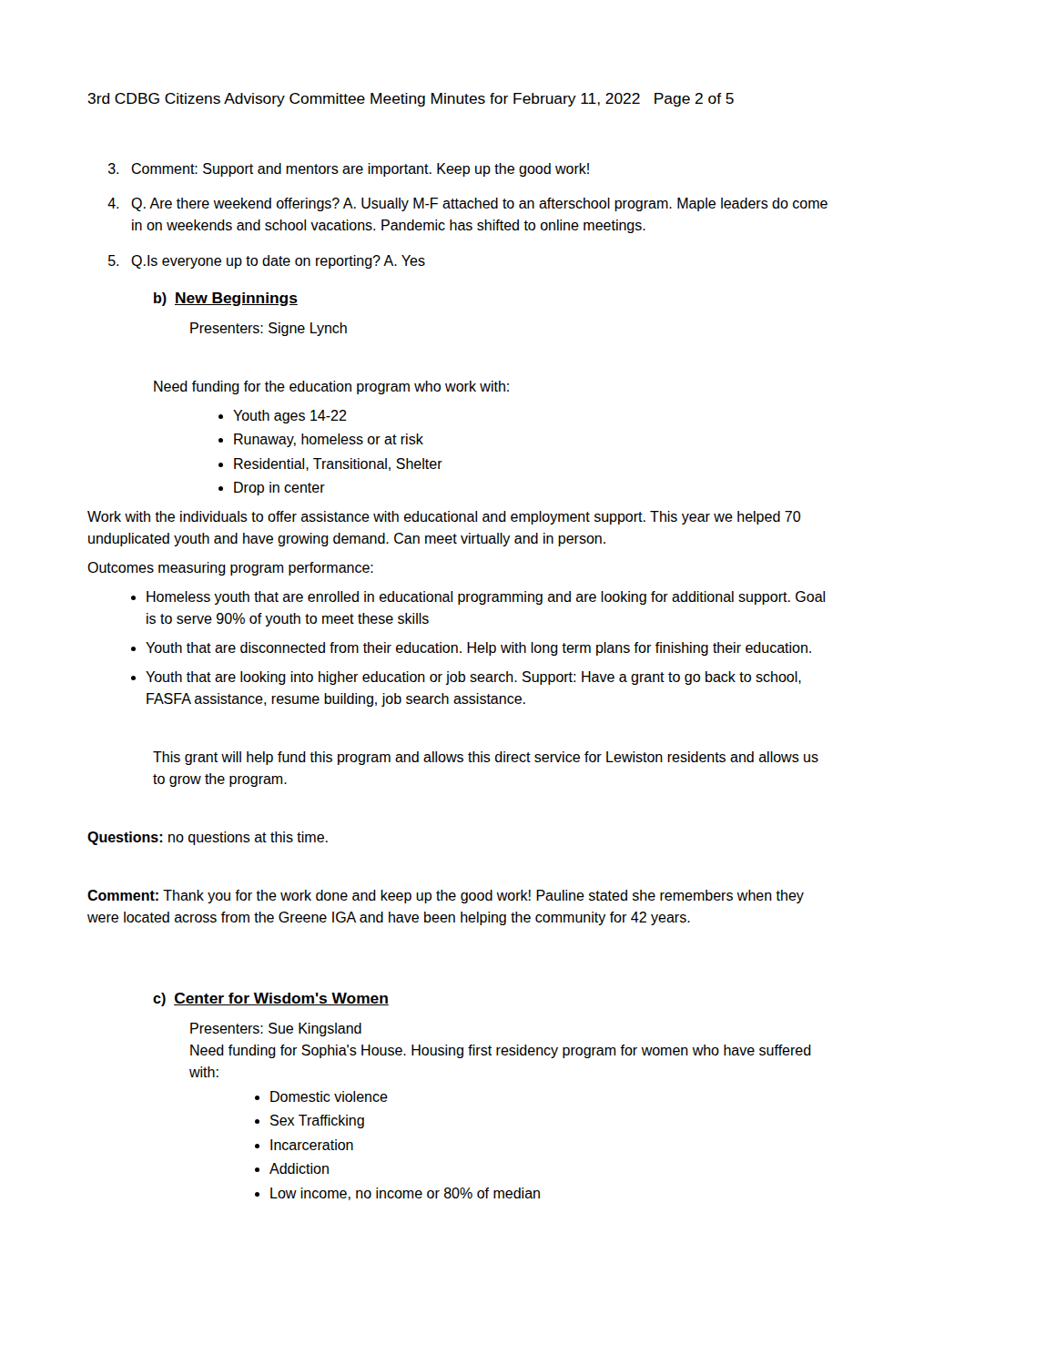3rd CDBG Citizens Advisory Committee Meeting Minutes for February 11, 2022 Page 2 of 5
Comment: Support and mentors are important. Keep up the good work!
Q. Are there weekend offerings? A. Usually M-F attached to an afterschool program. Maple leaders do come in on weekends and school vacations. Pandemic has shifted to online meetings.
Q.Is everyone up to date on reporting? A. Yes
b) New Beginnings
Presenters: Signe Lynch
Need funding for the education program who work with:
Youth ages 14-22
Runaway, homeless or at risk
Residential, Transitional, Shelter
Drop in center
Work with the individuals to offer assistance with educational and employment support. This year we helped 70 unduplicated youth and have growing demand. Can meet virtually and in person.
Outcomes measuring program performance:
Homeless youth that are enrolled in educational programming and are looking for additional support. Goal is to serve 90% of youth to meet these skills
Youth that are disconnected from their education. Help with long term plans for finishing their education.
Youth that are looking into higher education or job search. Support: Have a grant to go back to school, FASFA assistance, resume building, job search assistance.
This grant will help fund this program and allows this direct service for Lewiston residents and allows us to grow the program.
Questions: no questions at this time.
Comment: Thank you for the work done and keep up the good work! Pauline stated she remembers when they were located across from the Greene IGA and have been helping the community for 42 years.
c) Center for Wisdom's Women
Presenters: Sue Kingsland
Need funding for Sophia's House. Housing first residency program for women who have suffered with:
Domestic violence
Sex Trafficking
Incarceration
Addiction
Low income, no income or 80% of median